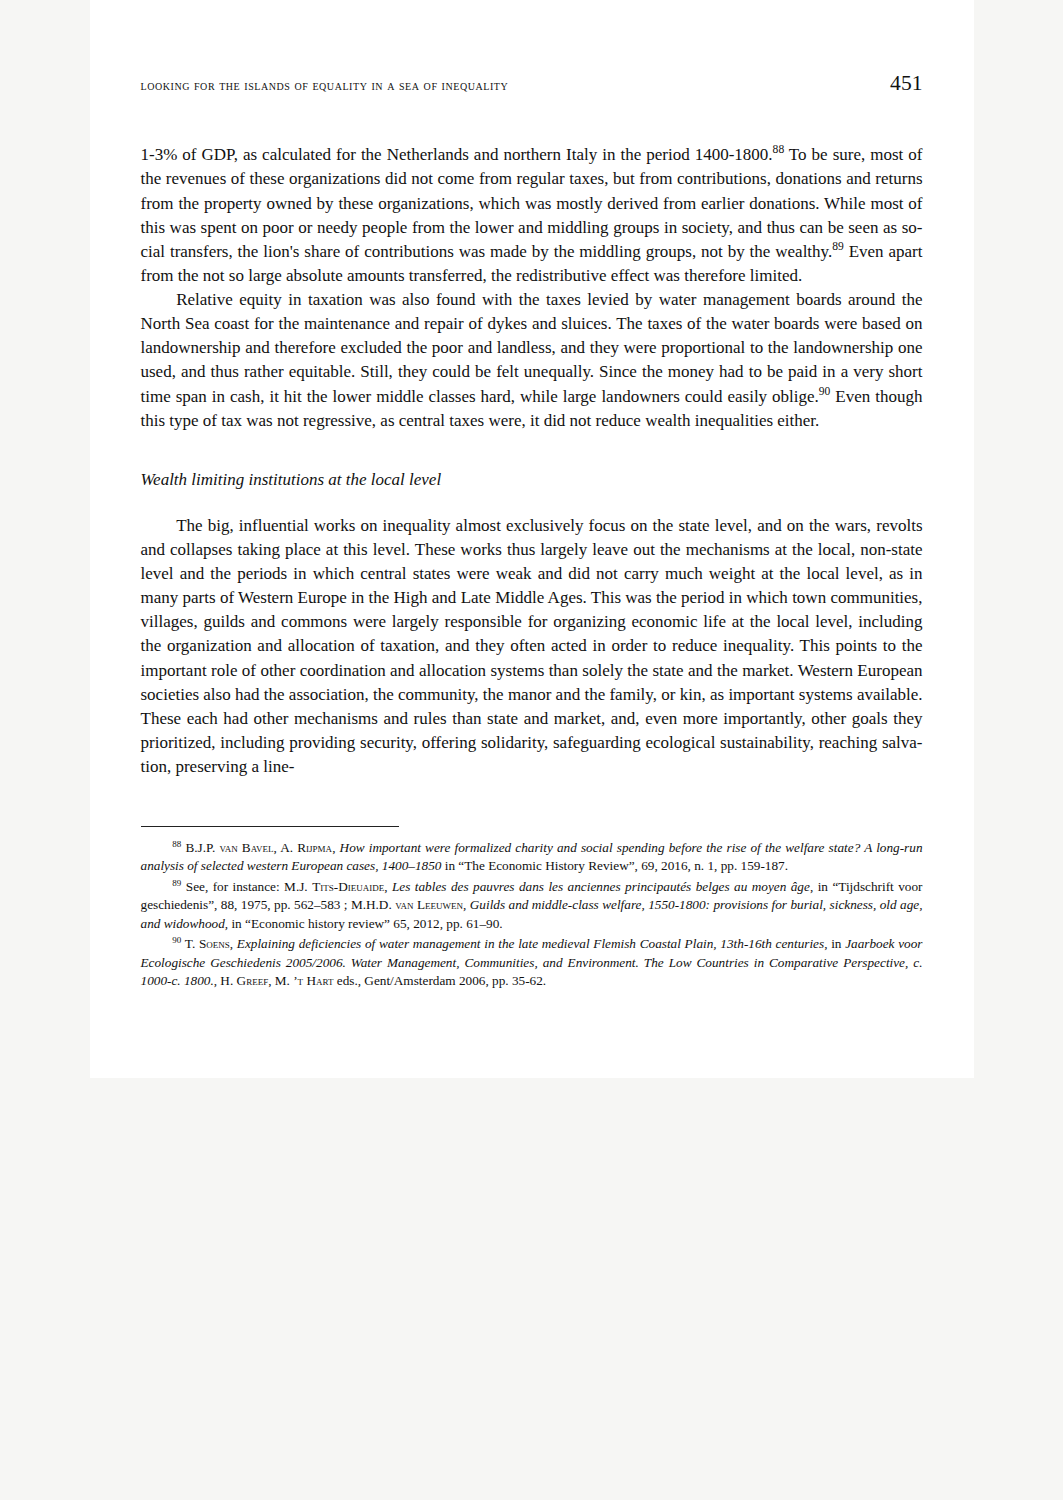Looking for the islands of equality in a sea of inequality 451
1-3% of GDP, as calculated for the Netherlands and northern Italy in the period 1400-1800.88 To be sure, most of the revenues of these organizations did not come from regular taxes, but from contributions, donations and returns from the property owned by these organizations, which was mostly derived from earlier donations. While most of this was spent on poor or needy people from the lower and middling groups in society, and thus can be seen as social transfers, the lion's share of contributions was made by the middling groups, not by the wealthy.89 Even apart from the not so large absolute amounts transferred, the redistributive effect was therefore limited.
Relative equity in taxation was also found with the taxes levied by water management boards around the North Sea coast for the maintenance and repair of dykes and sluices. The taxes of the water boards were based on landownership and therefore excluded the poor and landless, and they were proportional to the landownership one used, and thus rather equitable. Still, they could be felt unequally. Since the money had to be paid in a very short time span in cash, it hit the lower middle classes hard, while large landowners could easily oblige.90 Even though this type of tax was not regressive, as central taxes were, it did not reduce wealth inequalities either.
Wealth limiting institutions at the local level
The big, influential works on inequality almost exclusively focus on the state level, and on the wars, revolts and collapses taking place at this level. These works thus largely leave out the mechanisms at the local, non-state level and the periods in which central states were weak and did not carry much weight at the local level, as in many parts of Western Europe in the High and Late Middle Ages. This was the period in which town communities, villages, guilds and commons were largely responsible for organizing economic life at the local level, including the organization and allocation of taxation, and they often acted in order to reduce inequality. This points to the important role of other coordination and allocation systems than solely the state and the market. Western European societies also had the association, the community, the manor and the family, or kin, as important systems available. These each had other mechanisms and rules than state and market, and, even more importantly, other goals they prioritized, including providing security, offering solidarity, safeguarding ecological sustainability, reaching salvation, preserving a line-
88 B.J.P. van Bavel, A. Rijpma, How important were formalized charity and social spending before the rise of the welfare state? A long-run analysis of selected western European cases, 1400–1850 in “The Economic History Review”, 69, 2016, n. 1, pp. 159-187.
89 See, for instance: M.J. Tits-Dieuaide, Les tables des pauvres dans les anciennes principautés belges au moyen âge, in “Tijdschrift voor geschiedenis”, 88, 1975, pp. 562–583 ; M.H.D. van Leeuwen, Guilds and middle-class welfare, 1550-1800: provisions for burial, sickness, old age, and widowhood, in “Economic history review” 65, 2012, pp. 61–90.
90 T. Soens, Explaining deficiencies of water management in the late medieval Flemish Coastal Plain, 13th-16th centuries, in Jaarboek voor Ecologische Geschiedenis 2005/2006. Water Management, Communities, and Environment. The Low Countries in Comparative Perspective, c. 1000-c. 1800., H. Greef, M. ’t Hart eds., Gent/Amsterdam 2006, pp. 35-62.